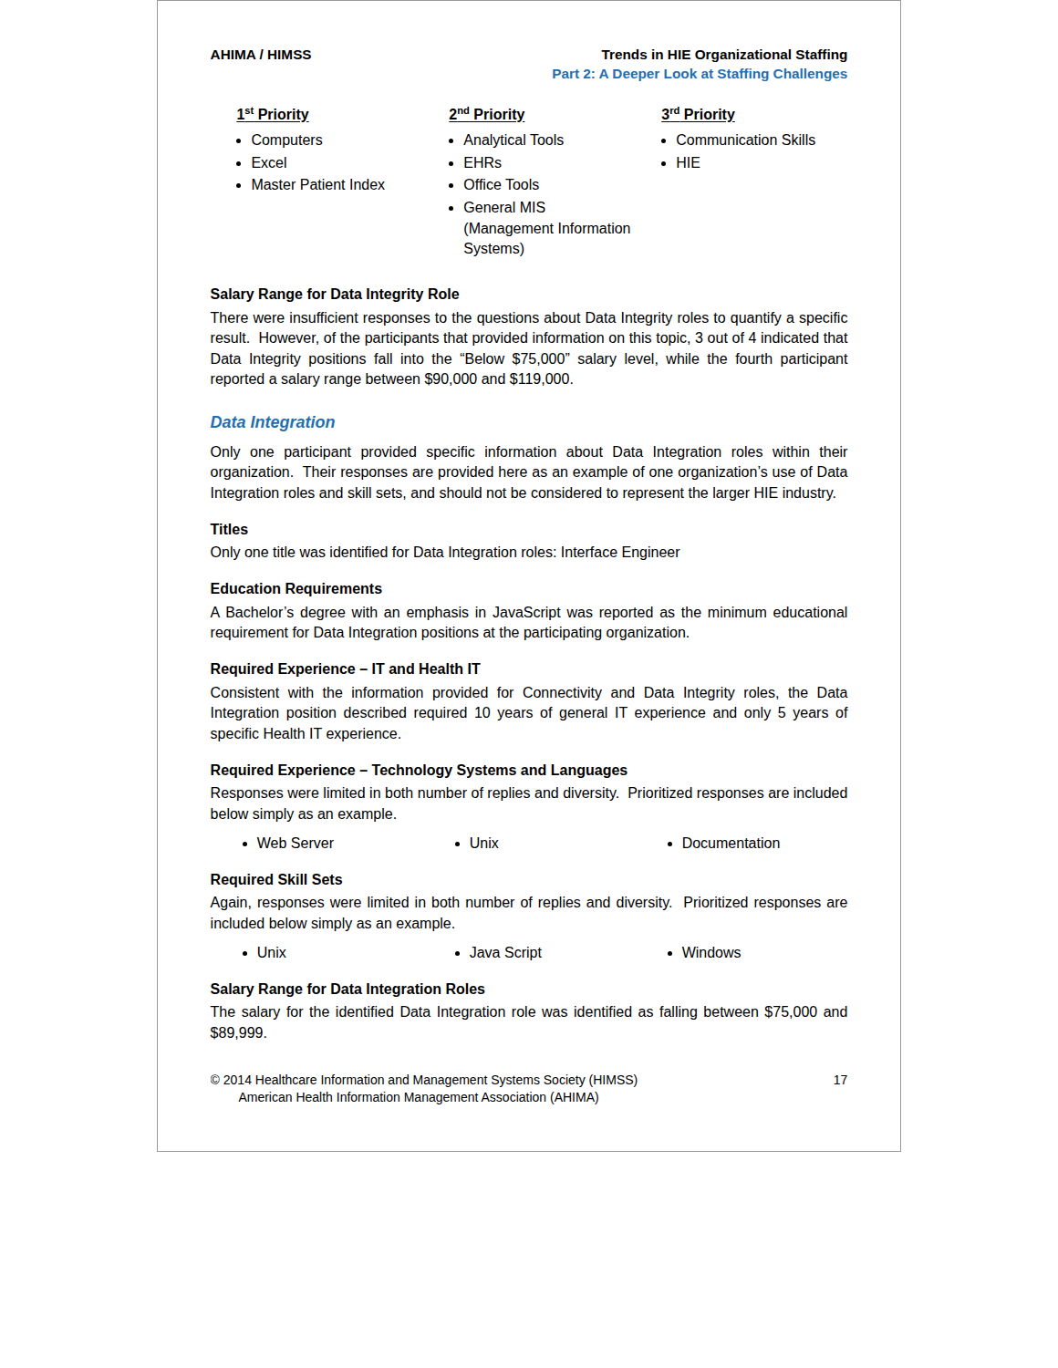AHIMA / HIMSS
Trends in HIE Organizational Staffing
Part 2: A Deeper Look at Staffing Challenges
| 1 st Priority Computers Excel Master Patient Index | 2 nd Priority Analytical Tools EHRs Office Tools General MIS (Management Information Systems) | 3 rd Priority Communication Skills HIE |
Salary Range for Data Integrity Role
There were insufficient responses to the questions about Data Integrity roles to quantify a specific result. However, of the participants that provided information on this topic, 3 out of 4 indicated that Data Integrity positions fall into the “Below $75,000” salary level, while the fourth participant reported a salary range between $90,000 and $119,000.
Data Integration
Only one participant provided specific information about Data Integration roles within their organization. Their responses are provided here as an example of one organization’s use of Data Integration roles and skill sets, and should not be considered to represent the larger HIE industry.
Titles
Only one title was identified for Data Integration roles: Interface Engineer
Education Requirements
A Bachelor’s degree with an emphasis in JavaScript was reported as the minimum educational requirement for Data Integration positions at the participating organization.
Required Experience – IT and Health IT
Consistent with the information provided for Connectivity and Data Integrity roles, the Data Integration position described required 10 years of general IT experience and only 5 years of specific Health IT experience.
Required Experience – Technology Systems and Languages
Responses were limited in both number of replies and diversity. Prioritized responses are included below simply as an example.
| Web Server | Unix | Documentation |
Required Skill Sets
Again, responses were limited in both number of replies and diversity. Prioritized responses are included below simply as an example.
| Unix | Java Script | Windows |
Salary Range for Data Integration Roles
The salary for the identified Data Integration role was identified as falling between $75,000 and $89,999.
© 2014 Healthcare Information and Management Systems Society (HIMSS)
American Health Information Management Association (AHIMA)
17